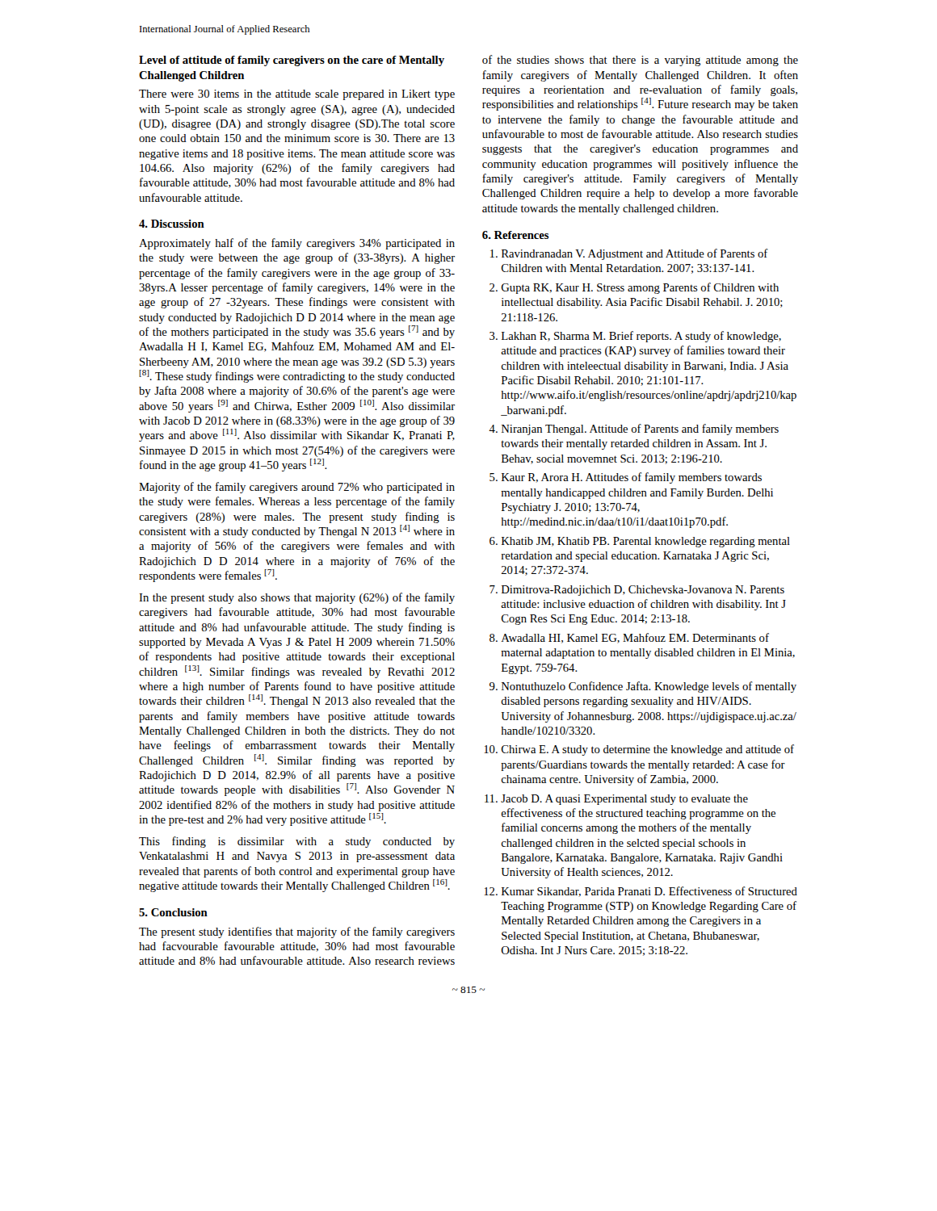International Journal of Applied Research
Level of attitude of family caregivers on the care of Mentally Challenged Children
There were 30 items in the attitude scale prepared in Likert type with 5-point scale as strongly agree (SA), agree (A), undecided (UD), disagree (DA) and strongly disagree (SD).The total score one could obtain 150 and the minimum score is 30. There are 13 negative items and 18 positive items. The mean attitude score was 104.66. Also majority (62%) of the family caregivers had favourable attitude, 30% had most favourable attitude and 8% had unfavourable attitude.
4. Discussion
Approximately half of the family caregivers 34% participated in the study were between the age group of (33-38yrs). A higher percentage of the family caregivers were in the age group of 33-38yrs.A lesser percentage of family caregivers, 14% were in the age group of 27 -32years. These findings were consistent with study conducted by Radojichich D D 2014 where in the mean age of the mothers participated in the study was 35.6 years [7] and by Awadalla H I, Kamel EG, Mahfouz EM, Mohamed AM and El-Sherbeeny AM, 2010 where the mean age was 39.2 (SD 5.3) years [8]. These study findings were contradicting to the study conducted by Jafta 2008 where a majority of 30.6% of the parent's age were above 50 years [9] and Chirwa, Esther 2009 [10]. Also dissimilar with Jacob D 2012 where in (68.33%) were in the age group of 39 years and above [11]. Also dissimilar with Sikandar K, Pranati P, Sinmayee D 2015 in which most 27(54%) of the caregivers were found in the age group 41–50 years [12].
Majority of the family caregivers around 72% who participated in the study were females. Whereas a less percentage of the family caregivers (28%) were males. The present study finding is consistent with a study conducted by Thengal N 2013 [4] where in a majority of 56% of the caregivers were females and with Radojichich D D 2014 where in a majority of 76% of the respondents were females [7].
In the present study also shows that majority (62%) of the family caregivers had favourable attitude, 30% had most favourable attitude and 8% had unfavourable attitude. The study finding is supported by Mevada A Vyas J & Patel H 2009 wherein 71.50% of respondents had positive attitude towards their exceptional children [13]. Similar findings was revealed by Revathi 2012 where a high number of Parents found to have positive attitude towards their children [14]. Thengal N 2013 also revealed that the parents and family members have positive attitude towards Mentally Challenged Children in both the districts. They do not have feelings of embarrassment towards their Mentally Challenged Children [4]. Similar finding was reported by Radojichich D D 2014, 82.9% of all parents have a positive attitude towards people with disabilities [7]. Also Govender N 2002 identified 82% of the mothers in study had positive attitude in the pre-test and 2% had very positive attitude [15].
This finding is dissimilar with a study conducted by Venkatalashmi H and Navya S 2013 in pre-assessment data revealed that parents of both control and experimental group have negative attitude towards their Mentally Challenged Children [16].
5. Conclusion
The present study identifies that majority of the family caregivers had facvourable favourable attitude, 30% had most favourable attitude and 8% had unfavourable attitude. Also research reviews of the studies shows that there is a varying attitude among the family caregivers of Mentally Challenged Children. It often requires a reorientation and re-evaluation of family goals, responsibilities and relationships [4]. Future research may be taken to intervene the family to change the favourable attitude and unfavourable to most de favourable attitude. Also research studies suggests that the caregiver's education programmes and community education programmes will positively influence the family caregiver's attitude. Family caregivers of Mentally Challenged Children require a help to develop a more favorable attitude towards the mentally challenged children.
6. References
Ravindranadan V. Adjustment and Attitude of Parents of Children with Mental Retardation. 2007; 33:137-141.
Gupta RK, Kaur H. Stress among Parents of Children with intellectual disability. Asia Pacific Disabil Rehabil. J. 2010; 21:118-126.
Lakhan R, Sharma M. Brief reports. A study of knowledge, attitude and practices (KAP) survey of families toward their children with inteleectual disability in Barwani, India. J Asia Pacific Disabil Rehabil. 2010; 21:101-117.
http://www.aifo.it/english/resources/online/apdrj/apdrj210/kap_barwani.pdf.
Niranjan Thengal. Attitude of Parents and family members towards their mentally retarded children in Assam. Int J. Behav, social movemnet Sci. 2013; 2:196-210.
Kaur R, Arora H. Attitudes of family members towards mentally handicapped children and Family Burden. Delhi Psychiatry J. 2010; 13:70-74,
http://medind.nic.in/daa/t10/i1/daat10i1p70.pdf.
Khatib JM, Khatib PB. Parental knowledge regarding mental retardation and special education. Karnataka J Agric Sci, 2014; 27:372-374.
Dimitrova-Radojichich D, Chichevska-Jovanova N. Parents attitude: inclusive eduaction of children with disability. Int J Cogn Res Sci Eng Educ. 2014; 2:13-18.
Awadalla HI, Kamel EG, Mahfouz EM. Determinants of maternal adaptation to mentally disabled children in El Minia, Egypt. 759-764.
Nontuthuzelo Confidence Jafta. Knowledge levels of mentally disabled persons regarding sexuality and HIV/AIDS. University of Johannesburg. 2008. https://ujdigispace.uj.ac.za/handle/10210/3320.
Chirwa E. A study to determine the knowledge and attitude of parents/Guardians towards the mentally retarded: A case for chainama centre. University of Zambia, 2000.
Jacob D. A quasi Experimental study to evaluate the effectiveness of the structured teaching programme on the familial concerns among the mothers of the mentally challenged children in the selcted special schools in Bangalore, Karnataka. Bangalore, Karnataka. Rajiv Gandhi University of Health sciences, 2012.
Kumar Sikandar, Parida Pranati D. Effectiveness of Structured Teaching Programme (STP) on Knowledge Regarding Care of Mentally Retarded Children among the Caregivers in a Selected Special Institution, at Chetana, Bhubaneswar, Odisha. Int J Nurs Care. 2015; 3:18-22.
~ 815 ~